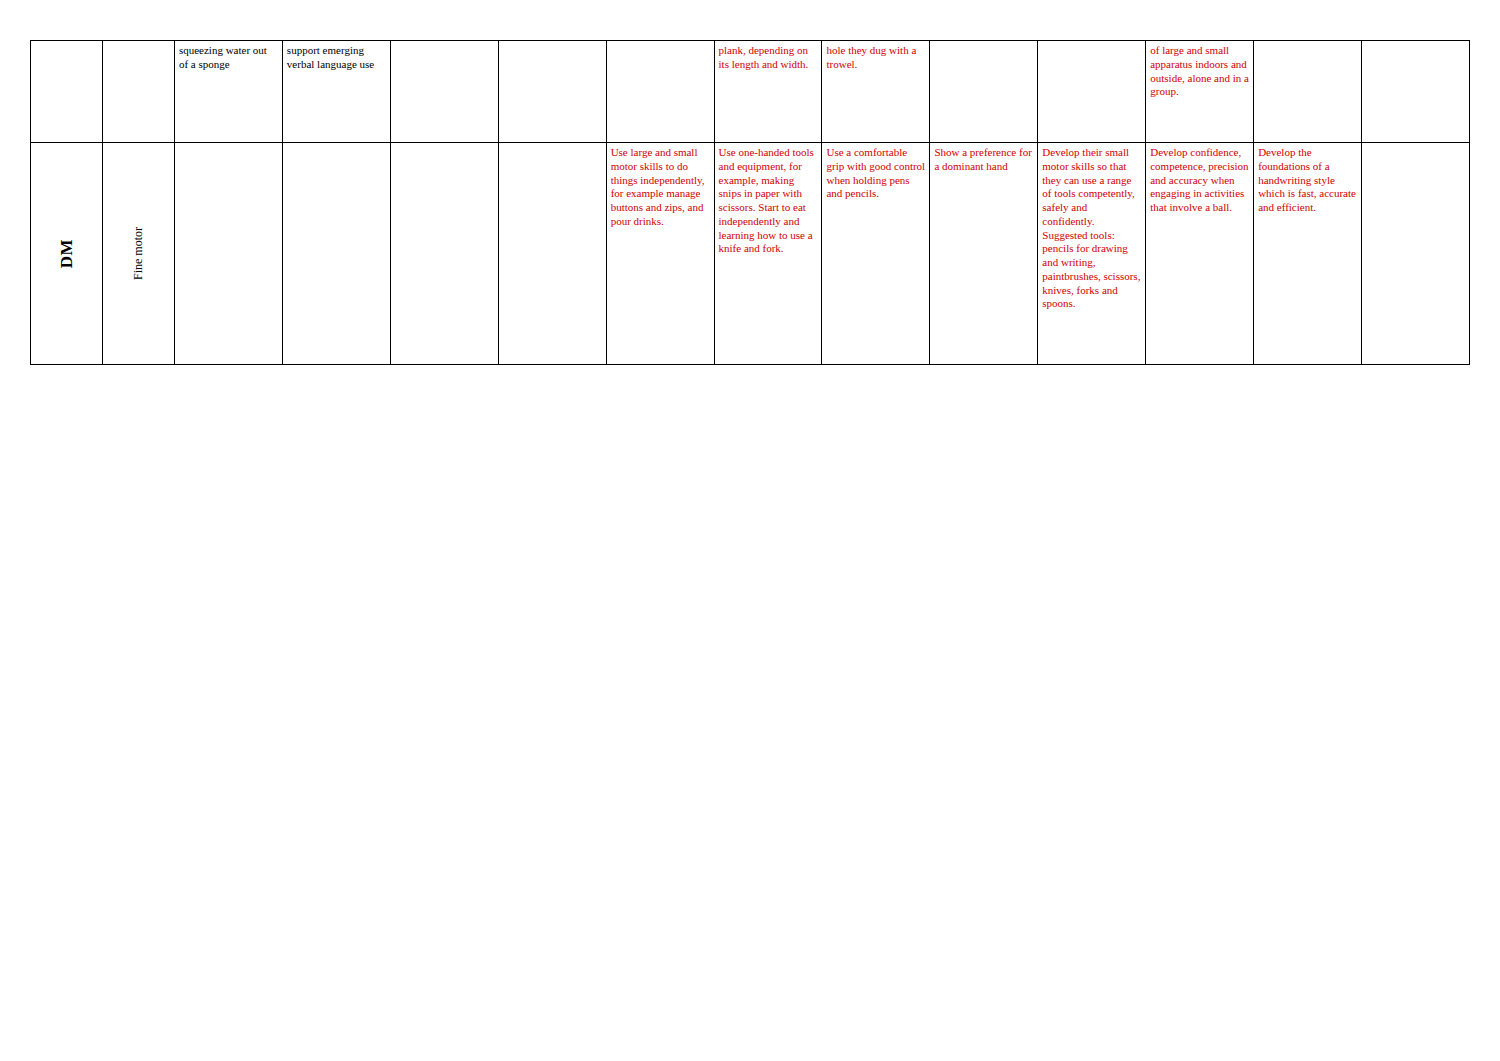| | | squeezing water out of a sponge | support emerging verbal language use | | | | plank, depending on its length and width. | hole they dug with a trowel. | | | of large and small apparatus indoors and outside, alone and in a group. | | |
| DM | Fine motor | | | | | Use large and small motor skills to do things independently, for example manage buttons and zips, and pour drinks. | Use one-handed tools and equipment, for example, making snips in paper with scissors. Start to eat independently and learning how to use a knife and fork. | Use a comfortable grip with good control when holding pens and pencils. | Show a preference for a dominant hand | Develop their small motor skills so that they can use a range of tools competently, safely and confidently. Suggested tools: pencils for drawing and writing, paintbrushes, scissors, knives, forks and spoons. | Develop confidence, competence, precision and accuracy when engaging in activities that involve a ball. | Develop the foundations of a handwriting style which is fast, accurate and efficient. | |